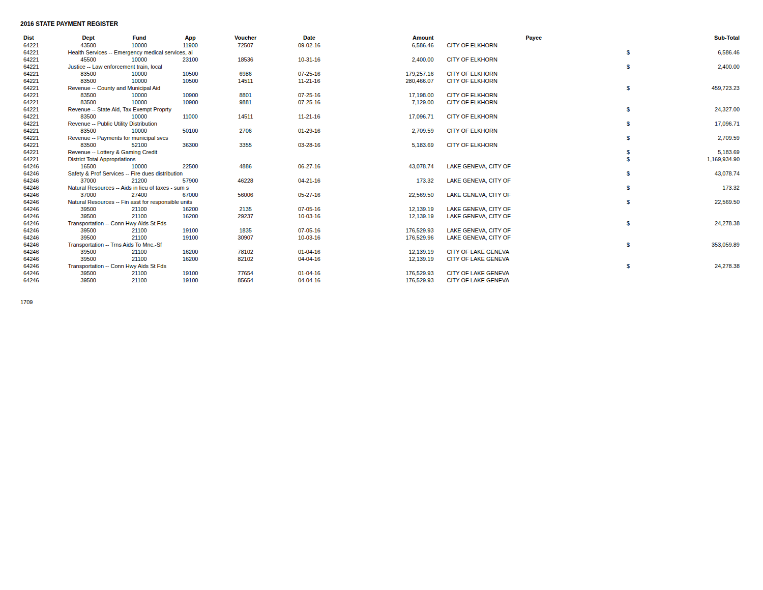2016 STATE PAYMENT REGISTER
| Dist | Dept | Fund | App | Voucher | Date | Amount | Payee | Sub-Total |
| --- | --- | --- | --- | --- | --- | --- | --- | --- |
| 64221 | 43500 | 10000 | 11900 | 72507 | 09-02-16 | 6,586.46 | CITY OF ELKHORN | |
| 64221 | Health Services -- Emergency medical services, ai | | | $ 6,586.46 |
| 64221 | 45500 | 10000 | 23100 | 18536 | 10-31-16 | 2,400.00 | CITY OF ELKHORN | |
| 64221 | Justice -- Law enforcement train, local | | | $ 2,400.00 |
| 64221 | 83500 | 10000 | 10500 | 6986 | 07-25-16 | 179,257.16 | CITY OF ELKHORN | |
| 64221 | 83500 | 10000 | 10500 | 14511 | 11-21-16 | 280,466.07 | CITY OF ELKHORN | |
| 64221 | Revenue -- County and Municipal Aid | | | $ 459,723.23 |
| 64221 | 83500 | 10000 | 10900 | 8801 | 07-25-16 | 17,198.00 | CITY OF ELKHORN | |
| 64221 | 83500 | 10000 | 10900 | 9881 | 07-25-16 | 7,129.00 | CITY OF ELKHORN | |
| 64221 | Revenue -- State Aid, Tax Exempt Proprty | | | $ 24,327.00 |
| 64221 | 83500 | 10000 | 11000 | 14511 | 11-21-16 | 17,096.71 | CITY OF ELKHORN | |
| 64221 | Revenue -- Public Utility Distribution | | | $ 17,096.71 |
| 64221 | 83500 | 10000 | 50100 | 2706 | 01-29-16 | 2,709.59 | CITY OF ELKHORN | |
| 64221 | Revenue -- Payments for municipal svcs | | | $ 2,709.59 |
| 64221 | 83500 | 52100 | 36300 | 3355 | 03-28-16 | 5,183.69 | CITY OF ELKHORN | |
| 64221 | Revenue -- Lottery & Gaming Credit | | | $ 5,183.69 |
| 64221 | District Total Appropriations | | | $ 1,169,934.90 |
| 64246 | 16500 | 10000 | 22500 | 4886 | 06-27-16 | 43,078.74 | LAKE GENEVA, CITY OF | |
| 64246 | Safety & Prof Services -- Fire dues distribution | | | $ 43,078.74 |
| 64246 | 37000 | 21200 | 57900 | 46228 | 04-21-16 | 173.32 | LAKE GENEVA, CITY OF | |
| 64246 | Natural Resources -- Aids in lieu of taxes - sum s | | | $ 173.32 |
| 64246 | 37000 | 27400 | 67000 | 56006 | 05-27-16 | 22,569.50 | LAKE GENEVA, CITY OF | |
| 64246 | Natural Resources -- Fin asst for responsible units | | | $ 22,569.50 |
| 64246 | 39500 | 21100 | 16200 | 2135 | 07-05-16 | 12,139.19 | LAKE GENEVA, CITY OF | |
| 64246 | 39500 | 21100 | 16200 | 29237 | 10-03-16 | 12,139.19 | LAKE GENEVA, CITY OF | |
| 64246 | Transportation -- Conn Hwy Aids St Fds | | | $ 24,278.38 |
| 64246 | 39500 | 21100 | 19100 | 1835 | 07-05-16 | 176,529.93 | LAKE GENEVA, CITY OF | |
| 64246 | 39500 | 21100 | 19100 | 30907 | 10-03-16 | 176,529.96 | LAKE GENEVA, CITY OF | |
| 64246 | Transportation -- Trns Aids To Mnc.-Sf | | | $ 353,059.89 |
| 64246 | 39500 | 21100 | 16200 | 78102 | 01-04-16 | 12,139.19 | CITY OF LAKE GENEVA | |
| 64246 | 39500 | 21100 | 16200 | 82102 | 04-04-16 | 12,139.19 | CITY OF LAKE GENEVA | |
| 64246 | Transportation -- Conn Hwy Aids St Fds | | | $ 24,278.38 |
| 64246 | 39500 | 21100 | 19100 | 77654 | 01-04-16 | 176,529.93 | CITY OF LAKE GENEVA | |
| 64246 | 39500 | 21100 | 19100 | 85654 | 04-04-16 | 176,529.93 | CITY OF LAKE GENEVA | |
1709